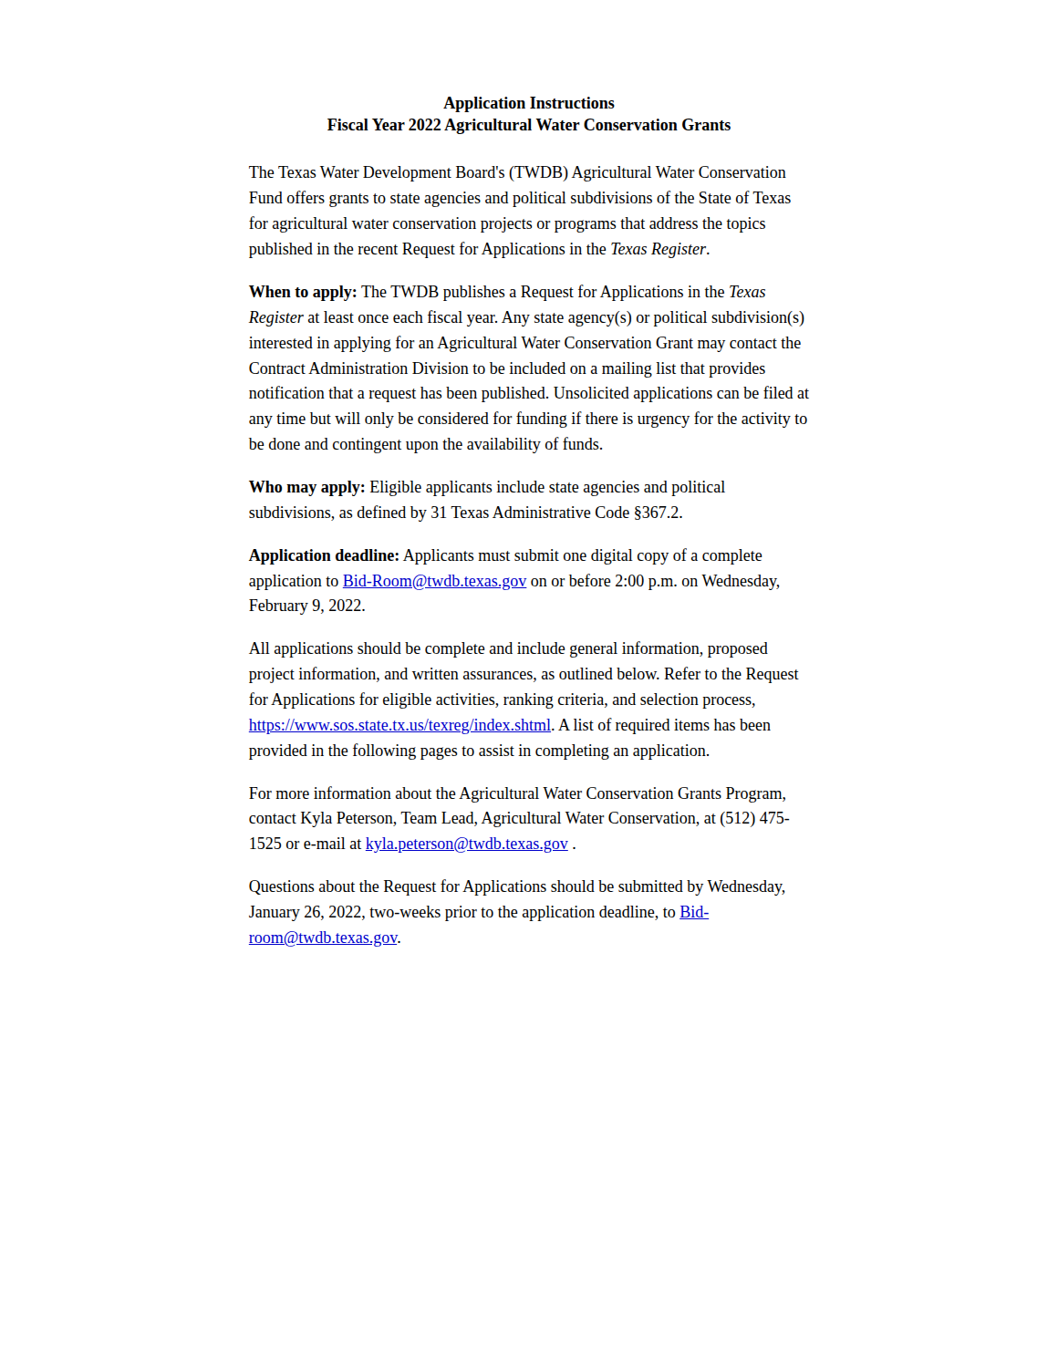Application Instructions Fiscal Year 2022 Agricultural Water Conservation Grants
The Texas Water Development Board's (TWDB) Agricultural Water Conservation Fund offers grants to state agencies and political subdivisions of the State of Texas for agricultural water conservation projects or programs that address the topics published in the recent Request for Applications in the Texas Register.
When to apply: The TWDB publishes a Request for Applications in the Texas Register at least once each fiscal year. Any state agency(s) or political subdivision(s) interested in applying for an Agricultural Water Conservation Grant may contact the Contract Administration Division to be included on a mailing list that provides notification that a request has been published. Unsolicited applications can be filed at any time but will only be considered for funding if there is urgency for the activity to be done and contingent upon the availability of funds.
Who may apply: Eligible applicants include state agencies and political subdivisions, as defined by 31 Texas Administrative Code §367.2.
Application deadline: Applicants must submit one digital copy of a complete application to Bid-Room@twdb.texas.gov on or before 2:00 p.m. on Wednesday, February 9, 2022.
All applications should be complete and include general information, proposed project information, and written assurances, as outlined below. Refer to the Request for Applications for eligible activities, ranking criteria, and selection process, https://www.sos.state.tx.us/texreg/index.shtml. A list of required items has been provided in the following pages to assist in completing an application.
For more information about the Agricultural Water Conservation Grants Program, contact Kyla Peterson, Team Lead, Agricultural Water Conservation, at (512) 475-1525 or e-mail at kyla.peterson@twdb.texas.gov .
Questions about the Request for Applications should be submitted by Wednesday, January 26, 2022, two-weeks prior to the application deadline, to Bid-room@twdb.texas.gov.